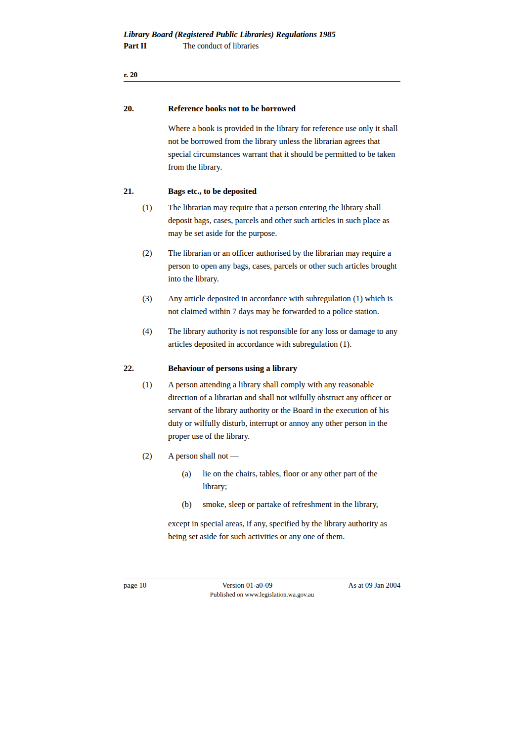Library Board (Registered Public Libraries) Regulations 1985
Part II The conduct of libraries
r. 20
20. Reference books not to be borrowed
Where a book is provided in the library for reference use only it shall not be borrowed from the library unless the librarian agrees that special circumstances warrant that it should be permitted to be taken from the library.
21. Bags etc., to be deposited
(1) The librarian may require that a person entering the library shall deposit bags, cases, parcels and other such articles in such place as may be set aside for the purpose.
(2) The librarian or an officer authorised by the librarian may require a person to open any bags, cases, parcels or other such articles brought into the library.
(3) Any article deposited in accordance with subregulation (1) which is not claimed within 7 days may be forwarded to a police station.
(4) The library authority is not responsible for any loss or damage to any articles deposited in accordance with subregulation (1).
22. Behaviour of persons using a library
(1) A person attending a library shall comply with any reasonable direction of a librarian and shall not wilfully obstruct any officer or servant of the library authority or the Board in the execution of his duty or wilfully disturb, interrupt or annoy any other person in the proper use of the library.
(2) A person shall not —
(a) lie on the chairs, tables, floor or any other part of the library;
(b) smoke, sleep or partake of refreshment in the library,
except in special areas, if any, specified by the library authority as being set aside for such activities or any one of them.
page 10 Version 01-a0-09 As at 09 Jan 2004
Published on www.legislation.wa.gov.au